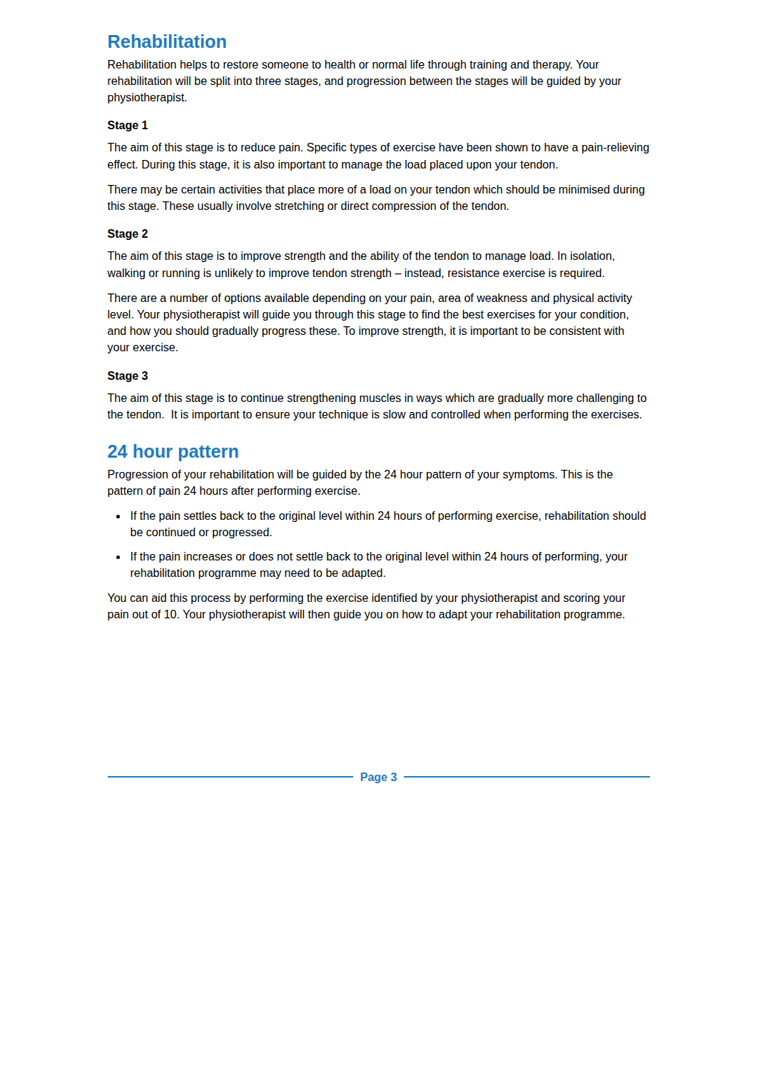Rehabilitation
Rehabilitation helps to restore someone to health or normal life through training and therapy. Your rehabilitation will be split into three stages, and progression between the stages will be guided by your physiotherapist.
Stage 1
The aim of this stage is to reduce pain. Specific types of exercise have been shown to have a pain-relieving effect. During this stage, it is also important to manage the load placed upon your tendon.
There may be certain activities that place more of a load on your tendon which should be minimised during this stage. These usually involve stretching or direct compression of the tendon.
Stage 2
The aim of this stage is to improve strength and the ability of the tendon to manage load. In isolation, walking or running is unlikely to improve tendon strength – instead, resistance exercise is required.
There are a number of options available depending on your pain, area of weakness and physical activity level. Your physiotherapist will guide you through this stage to find the best exercises for your condition, and how you should gradually progress these. To improve strength, it is important to be consistent with your exercise.
Stage 3
The aim of this stage is to continue strengthening muscles in ways which are gradually more challenging to the tendon. It is important to ensure your technique is slow and controlled when performing the exercises.
24 hour pattern
Progression of your rehabilitation will be guided by the 24 hour pattern of your symptoms. This is the pattern of pain 24 hours after performing exercise.
If the pain settles back to the original level within 24 hours of performing exercise, rehabilitation should be continued or progressed.
If the pain increases or does not settle back to the original level within 24 hours of performing, your rehabilitation programme may need to be adapted.
You can aid this process by performing the exercise identified by your physiotherapist and scoring your pain out of 10. Your physiotherapist will then guide you on how to adapt your rehabilitation programme.
Page 3